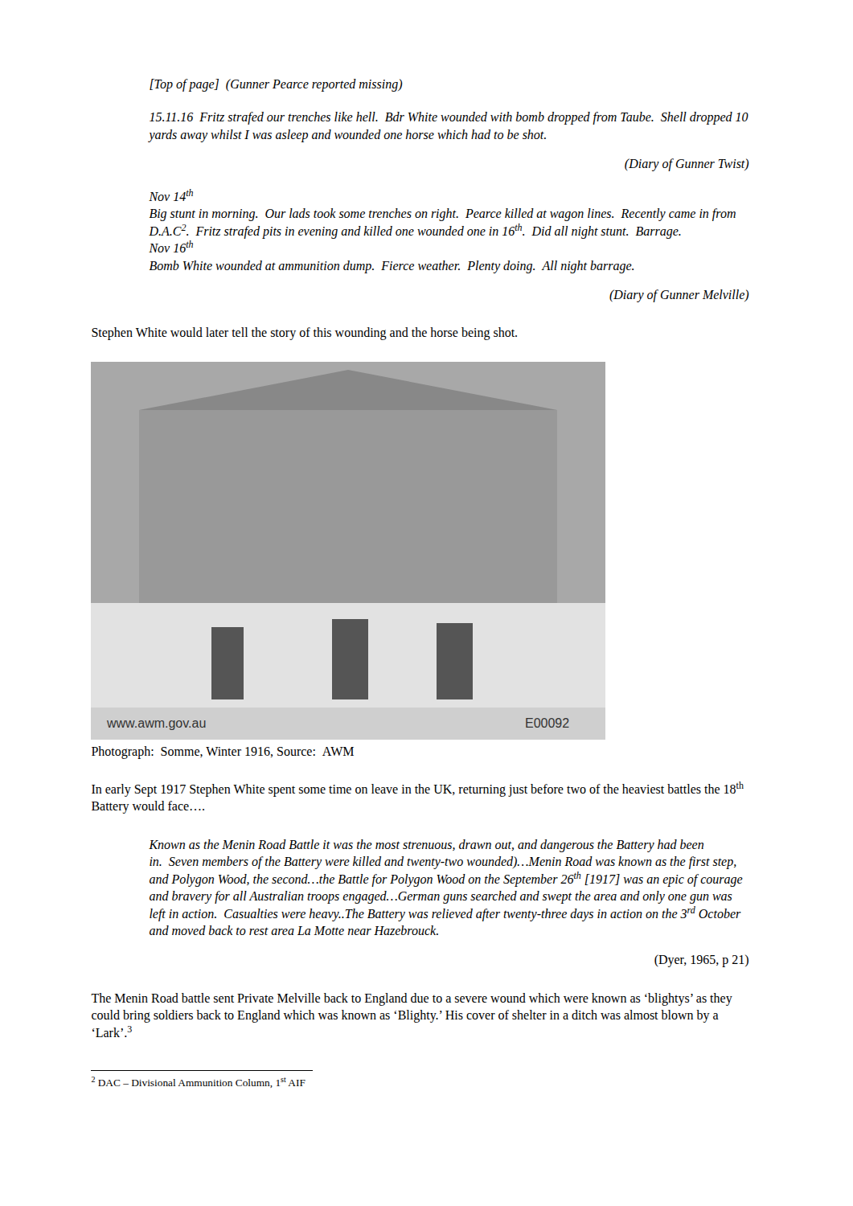[Top of page] (Gunner Pearce reported missing)
15.11.16 Fritz strafed our trenches like hell. Bdr White wounded with bomb dropped from Taube. Shell dropped 10 yards away whilst I was asleep and wounded one horse which had to be shot.
(Diary of Gunner Twist)
Nov 14th
Big stunt in morning. Our lads took some trenches on right. Pearce killed at wagon lines. Recently came in from D.A.C2. Fritz strafed pits in evening and killed one wounded one in 16th. Did all night stunt. Barrage.
Nov 16th
Bomb White wounded at ammunition dump. Fierce weather. Plenty doing. All night barrage.
(Diary of Gunner Melville)
Stephen White would later tell the story of this wounding and the horse being shot.
Photograph: Somme, Winter 1916, Source: AWM
In early Sept 1917 Stephen White spent some time on leave in the UK, returning just before two of the heaviest battles the 18th Battery would face….
Known as the Menin Road Battle it was the most strenuous, drawn out, and dangerous the Battery had been in. Seven members of the Battery were killed and twenty-two wounded)…Menin Road was known as the first step, and Polygon Wood, the second…the Battle for Polygon Wood on the September 26th [1917] was an epic of courage and bravery for all Australian troops engaged…German guns searched and swept the area and only one gun was left in action. Casualties were heavy..The Battery was relieved after twenty-three days in action on the 3rd October and moved back to rest area La Motte near Hazebrouck.
(Dyer, 1965, p 21)
The Menin Road battle sent Private Melville back to England due to a severe wound which were known as ‘blightys’ as they could bring soldiers back to England which was known as ‘Blighty.’ His cover of shelter in a ditch was almost blown by a ‘Lark’.3
2 DAC – Divisional Ammunition Column, 1st AIF